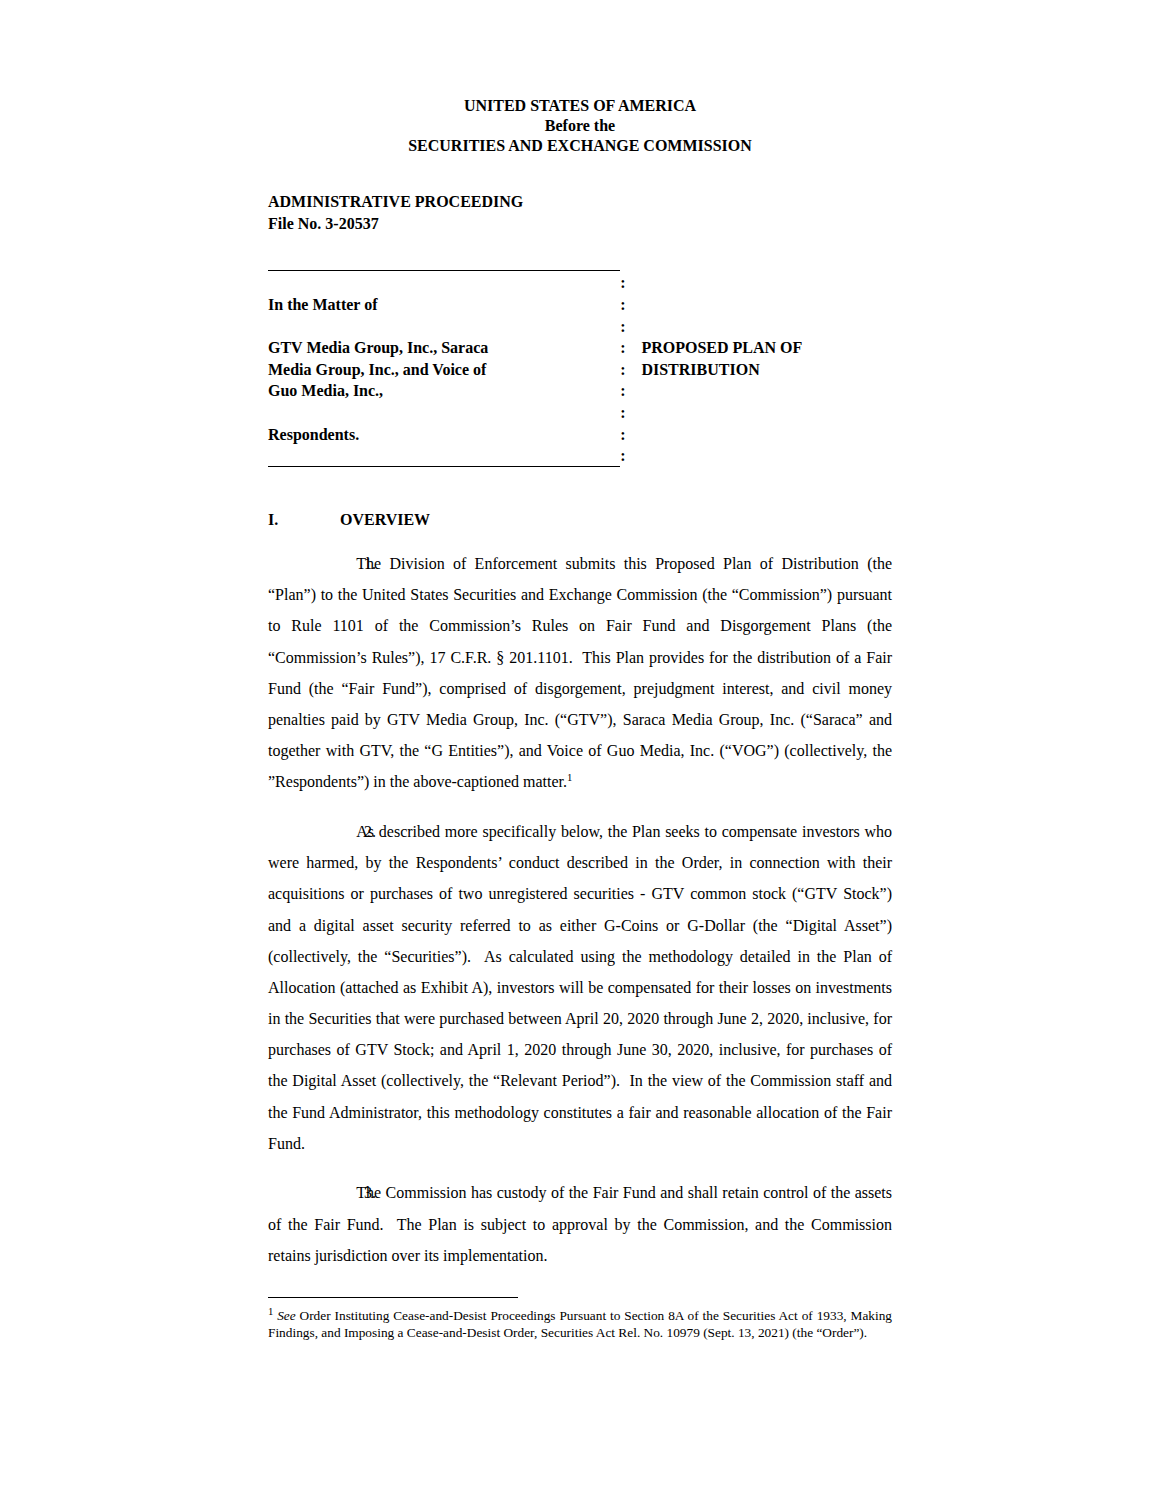UNITED STATES OF AMERICA
Before the
SECURITIES AND EXCHANGE COMMISSION
ADMINISTRATIVE PROCEEDING
File No. 3-20537
| | : | |
| In the Matter of | : | |
| | : | |
| GTV Media Group, Inc., Saraca | : | PROPOSED PLAN OF |
| Media Group, Inc., and Voice of | : | DISTRIBUTION |
| Guo Media, Inc., | : | |
| | : | |
| Respondents. | : | |
| | : | |
I. OVERVIEW
1. The Division of Enforcement submits this Proposed Plan of Distribution (the “Plan”) to the United States Securities and Exchange Commission (the “Commission”) pursuant to Rule 1101 of the Commission’s Rules on Fair Fund and Disgorgement Plans (the “Commission’s Rules”), 17 C.F.R. § 201.1101. This Plan provides for the distribution of a Fair Fund (the “Fair Fund”), comprised of disgorgement, prejudgment interest, and civil money penalties paid by GTV Media Group, Inc. (“GTV”), Saraca Media Group, Inc. (“Saraca” and together with GTV, the “G Entities”), and Voice of Guo Media, Inc. (“VOG”) (collectively, the ”Respondents”) in the above-captioned matter.1
2. As described more specifically below, the Plan seeks to compensate investors who were harmed, by the Respondents’ conduct described in the Order, in connection with their acquisitions or purchases of two unregistered securities - GTV common stock (“GTV Stock”) and a digital asset security referred to as either G-Coins or G-Dollar (the “Digital Asset”) (collectively, the “Securities”). As calculated using the methodology detailed in the Plan of Allocation (attached as Exhibit A), investors will be compensated for their losses on investments in the Securities that were purchased between April 20, 2020 through June 2, 2020, inclusive, for purchases of GTV Stock; and April 1, 2020 through June 30, 2020, inclusive, for purchases of the Digital Asset (collectively, the “Relevant Period”). In the view of the Commission staff and the Fund Administrator, this methodology constitutes a fair and reasonable allocation of the Fair Fund.
3. The Commission has custody of the Fair Fund and shall retain control of the assets of the Fair Fund. The Plan is subject to approval by the Commission, and the Commission retains jurisdiction over its implementation.
1See Order Instituting Cease-and-Desist Proceedings Pursuant to Section 8A of the Securities Act of 1933, Making Findings, and Imposing a Cease-and-Desist Order, Securities Act Rel. No. 10979 (Sept. 13, 2021) (the “Order”).